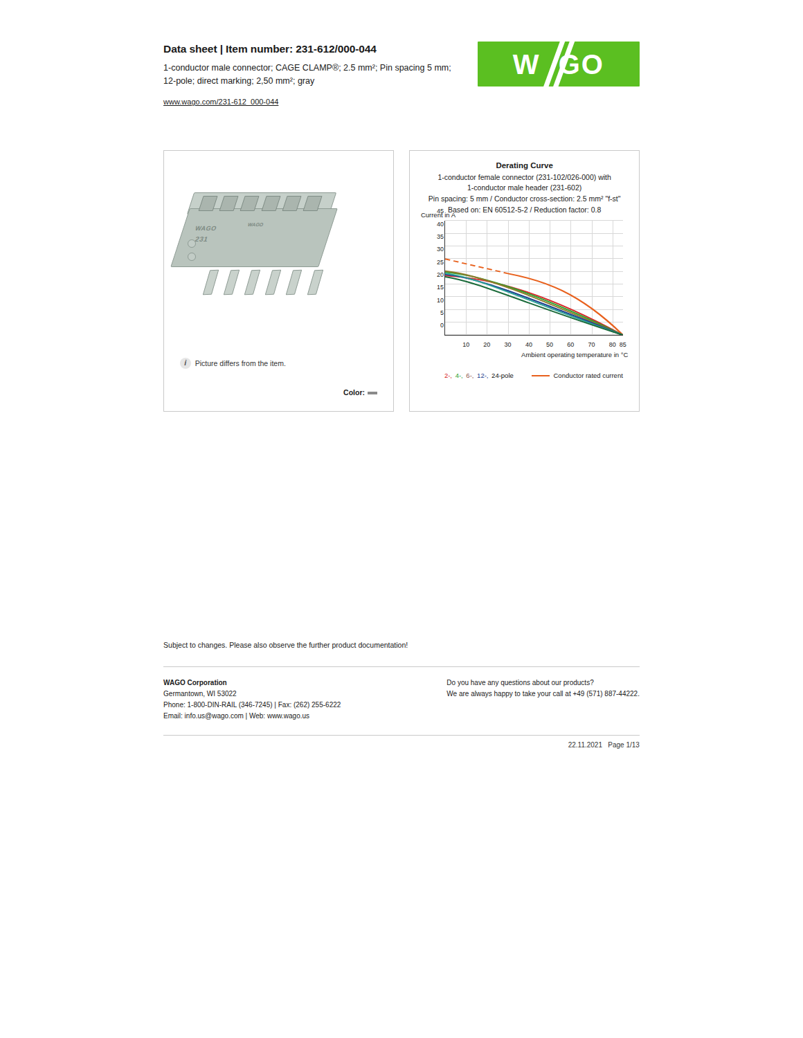Data sheet | Item number: 231-612/000-044
1-conductor male connector; CAGE CLAMP®; 2.5 mm²; Pin spacing 5 mm;
12-pole; direct marking; 2,50 mm²; gray
www.wago.com/231-612_000-044
W GO
WAGO
231
WAGO
iPicture differs from the item.
Color:
Derating Curve
1-conductor female connector (231-102/026-000) with
1-conductor male header (231-602)
Pin spacing: 5 mm / Conductor cross-section: 2.5 mm² "f-st"
Based on: EN 60512-5-2 / Reduction factor: 0.8
Current in A
0
5
10
15
20
25
30
35
40
45
10
20
30
40
50
60
70
80
85
Ambient operating temperature in °C
2-, 4-, 6-, 12-, 24-pole
Conductor rated current
Subject to changes. Please also observe the further product documentation!
WAGO Corporation
Germantown, WI 53022
Phone: 1-800-DIN-RAIL (346-7245) | Fax: (262) 255-6222
Email: info.us@wago.com | Web: www.wago.us
Do you have any questions about our products?
We are always happy to take your call at +49 (571) 887-44222.
22.11.2021 Page 1/13